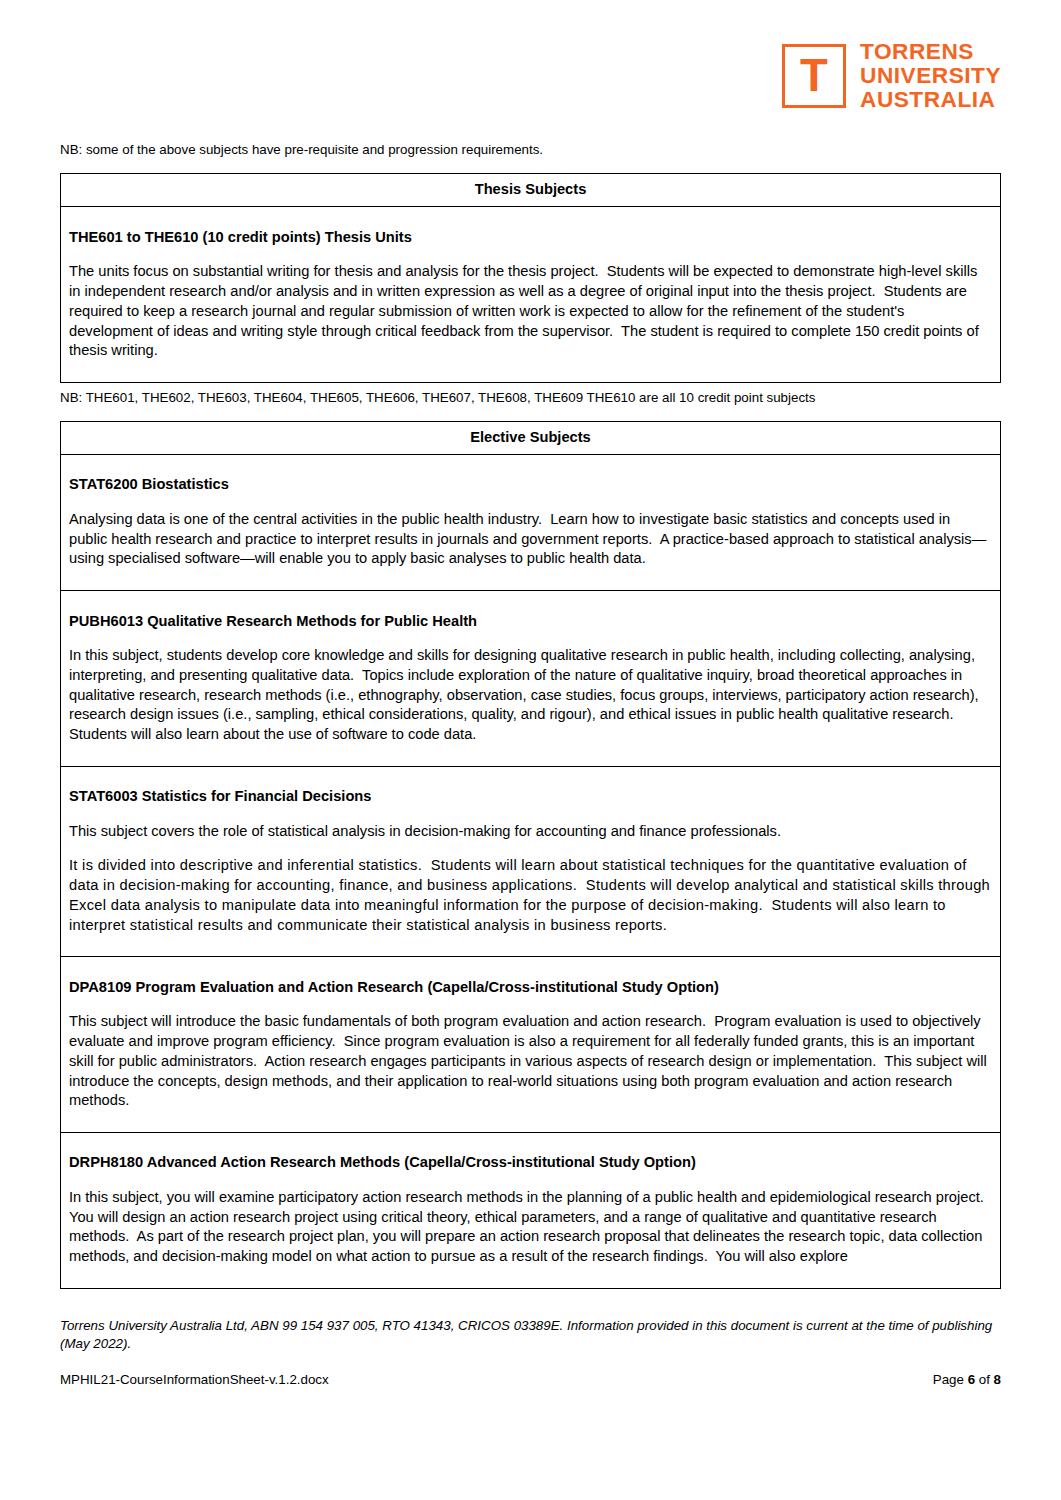T TORRENS
UNIVERSITY
AUSTRALIA
NB: some of the above subjects have pre-requisite and progression requirements.
| Thesis Subjects |
| --- |
| THE601 to THE610 (10 credit points) Thesis Units The units focus on substantial writing for thesis and analysis for the thesis project. Students will be expected to demonstrate high-level skills in independent research and/or analysis and in written expression as well as a degree of original input into the thesis project. Students are required to keep a research journal and regular submission of written work is expected to allow for the refinement of the student's development of ideas and writing style through critical feedback from the supervisor. The student is required to complete 150 credit points of thesis writing. |
NB: THE601, THE602, THE603, THE604, THE605, THE606, THE607, THE608, THE609 THE610 are all 10 credit point subjects
| Elective Subjects |
| --- |
| STAT6200 Biostatistics Analysing data is one of the central activities in the public health industry. Learn how to investigate basic statistics and concepts used in public health research and practice to interpret results in journals and government reports. A practice-based approach to statistical analysis—using specialised software—will enable you to apply basic analyses to public health data. |
| PUBH6013 Qualitative Research Methods for Public Health In this subject, students develop core knowledge and skills for designing qualitative research in public health, including collecting, analysing, interpreting, and presenting qualitative data. Topics include exploration of the nature of qualitative inquiry, broad theoretical approaches in qualitative research, research methods (i.e., ethnography, observation, case studies, focus groups, interviews, participatory action research), research design issues (i.e., sampling, ethical considerations, quality, and rigour), and ethical issues in public health qualitative research. Students will also learn about the use of software to code data. |
| STAT6003 Statistics for Financial Decisions This subject covers the role of statistical analysis in decision-making for accounting and finance professionals. It is divided into descriptive and inferential statistics. Students will learn about statistical techniques for the quantitative evaluation of data in decision-making for accounting, finance, and business applications. Students will develop analytical and statistical skills through Excel data analysis to manipulate data into meaningful information for the purpose of decision-making. Students will also learn to interpret statistical results and communicate their statistical analysis in business reports. |
| DPA8109 Program Evaluation and Action Research (Capella/Cross-institutional Study Option) This subject will introduce the basic fundamentals of both program evaluation and action research. Program evaluation is used to objectively evaluate and improve program efficiency. Since program evaluation is also a requirement for all federally funded grants, this is an important skill for public administrators. Action research engages participants in various aspects of research design or implementation. This subject will introduce the concepts, design methods, and their application to real-world situations using both program evaluation and action research methods. |
| DRPH8180 Advanced Action Research Methods (Capella/Cross-institutional Study Option) In this subject, you will examine participatory action research methods in the planning of a public health and epidemiological research project. You will design an action research project using critical theory, ethical parameters, and a range of qualitative and quantitative research methods. As part of the research project plan, you will prepare an action research proposal that delineates the research topic, data collection methods, and decision-making model on what action to pursue as a result of the research findings. You will also explore |
Torrens University Australia Ltd, ABN 99 154 937 005, RTO 41343, CRICOS 03389E. Information provided in this document is current at the time of publishing (May 2022).
MPHIL21-CourseInformationSheet-v.1.2.docx
Page 6 of 8